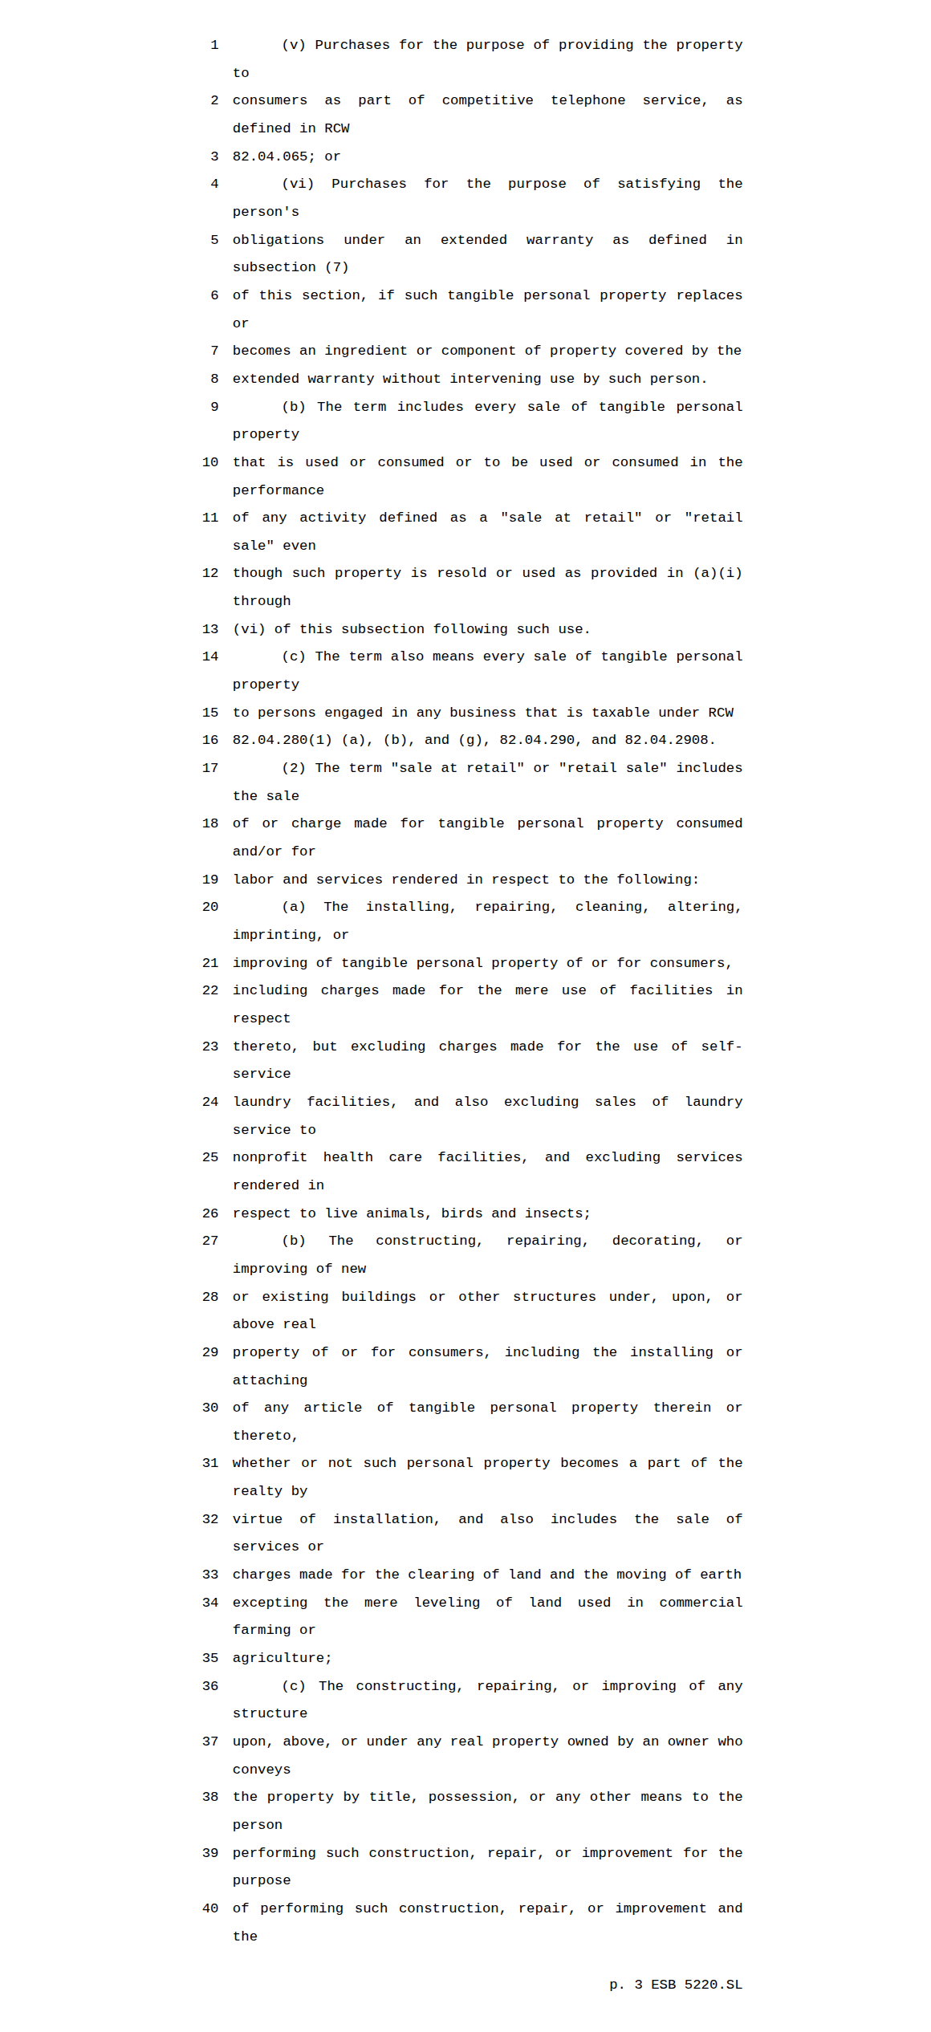(v) Purchases for the purpose of providing the property to
consumers as part of competitive telephone service, as defined in RCW
82.04.065; or
(vi) Purchases for the purpose of satisfying the person's
obligations under an extended warranty as defined in subsection (7)
of this section, if such tangible personal property replaces or
becomes an ingredient or component of property covered by the
extended warranty without intervening use by such person.
(b) The term includes every sale of tangible personal property
that is used or consumed or to be used or consumed in the performance
of any activity defined as a "sale at retail" or "retail sale" even
though such property is resold or used as provided in (a)(i) through
(vi) of this subsection following such use.
(c) The term also means every sale of tangible personal property
to persons engaged in any business that is taxable under RCW
82.04.280(1) (a), (b), and (g), 82.04.290, and 82.04.2908.
(2) The term "sale at retail" or "retail sale" includes the sale
of or charge made for tangible personal property consumed and/or for
labor and services rendered in respect to the following:
(a) The installing, repairing, cleaning, altering, imprinting, or
improving of tangible personal property of or for consumers,
including charges made for the mere use of facilities in respect
thereto, but excluding charges made for the use of self-service
laundry facilities, and also excluding sales of laundry service to
nonprofit health care facilities, and excluding services rendered in
respect to live animals, birds and insects;
(b) The constructing, repairing, decorating, or improving of new
or existing buildings or other structures under, upon, or above real
property of or for consumers, including the installing or attaching
of any article of tangible personal property therein or thereto,
whether or not such personal property becomes a part of the realty by
virtue of installation, and also includes the sale of services or
charges made for the clearing of land and the moving of earth
excepting the mere leveling of land used in commercial farming or
agriculture;
(c) The constructing, repairing, or improving of any structure
upon, above, or under any real property owned by an owner who conveys
the property by title, possession, or any other means to the person
performing such construction, repair, or improvement for the purpose
of performing such construction, repair, or improvement and the
p. 3 ESB 5220.SL